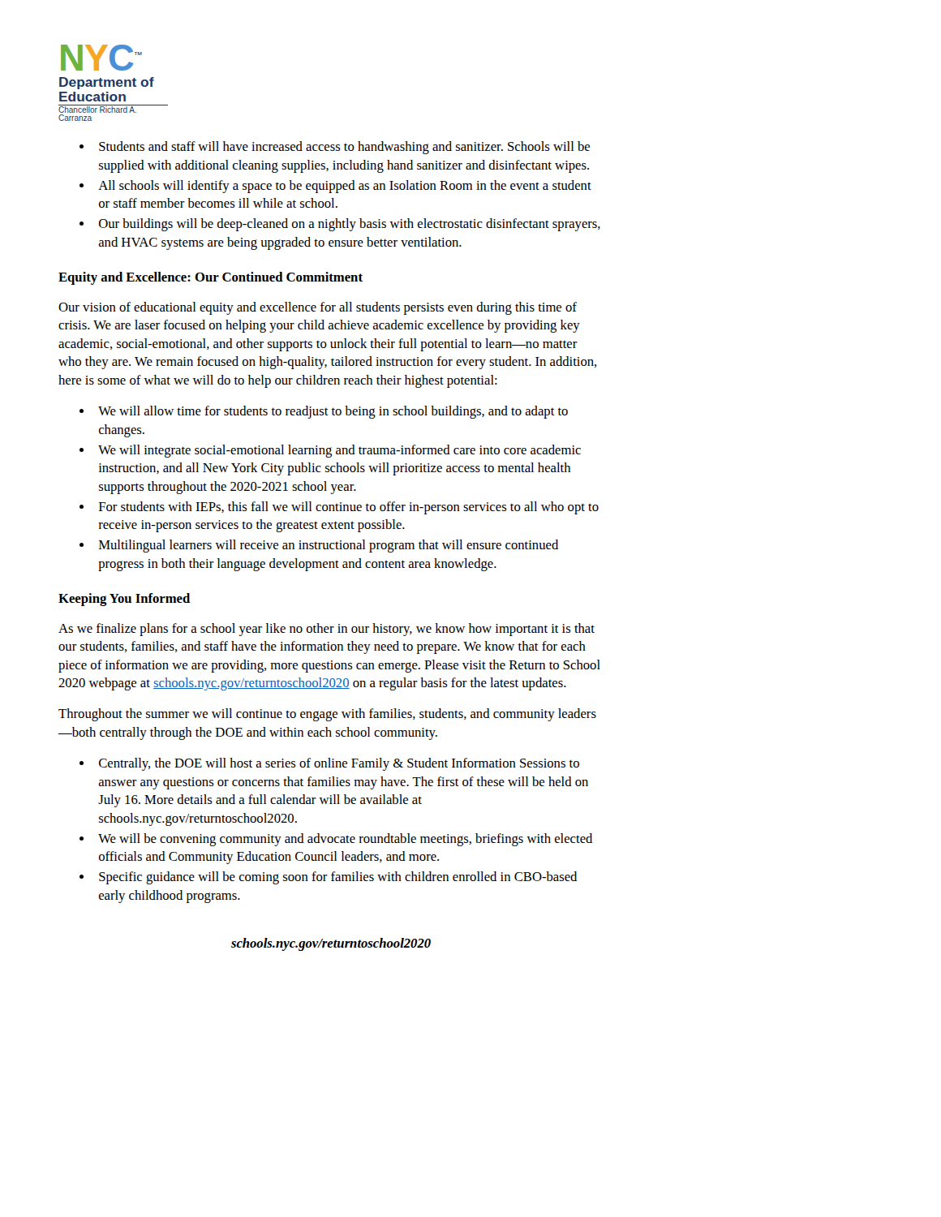NYC™ Department of
Education Chancellor Richard A. Carranza
Students and staff will have increased access to handwashing and sanitizer. Schools will be supplied with additional cleaning supplies, including hand sanitizer and disinfectant wipes.
All schools will identify a space to be equipped as an Isolation Room in the event a student or staff member becomes ill while at school.
Our buildings will be deep-cleaned on a nightly basis with electrostatic disinfectant sprayers, and HVAC systems are being upgraded to ensure better ventilation.
Equity and Excellence: Our Continued Commitment
Our vision of educational equity and excellence for all students persists even during this time of crisis. We are laser focused on helping your child achieve academic excellence by providing key academic, social-emotional, and other supports to unlock their full potential to learn—no matter who they are. We remain focused on high-quality, tailored instruction for every student. In addition, here is some of what we will do to help our children reach their highest potential:
We will allow time for students to readjust to being in school buildings, and to adapt to changes.
We will integrate social-emotional learning and trauma-informed care into core academic instruction, and all New York City public schools will prioritize access to mental health supports throughout the 2020-2021 school year.
For students with IEPs, this fall we will continue to offer in-person services to all who opt to receive in-person services to the greatest extent possible.
Multilingual learners will receive an instructional program that will ensure continued progress in both their language development and content area knowledge.
Keeping You Informed
As we finalize plans for a school year like no other in our history, we know how important it is that our students, families, and staff have the information they need to prepare. We know that for each piece of information we are providing, more questions can emerge. Please visit the Return to School 2020 webpage at schools.nyc.gov/returntoschool2020 on a regular basis for the latest updates.
Throughout the summer we will continue to engage with families, students, and community leaders—both centrally through the DOE and within each school community.
Centrally, the DOE will host a series of online Family & Student Information Sessions to answer any questions or concerns that families may have. The first of these will be held on July 16. More details and a full calendar will be available at schools.nyc.gov/returntoschool2020.
We will be convening community and advocate roundtable meetings, briefings with elected officials and Community Education Council leaders, and more.
Specific guidance will be coming soon for families with children enrolled in CBO-based early childhood programs.
schools.nyc.gov/returntoschool2020